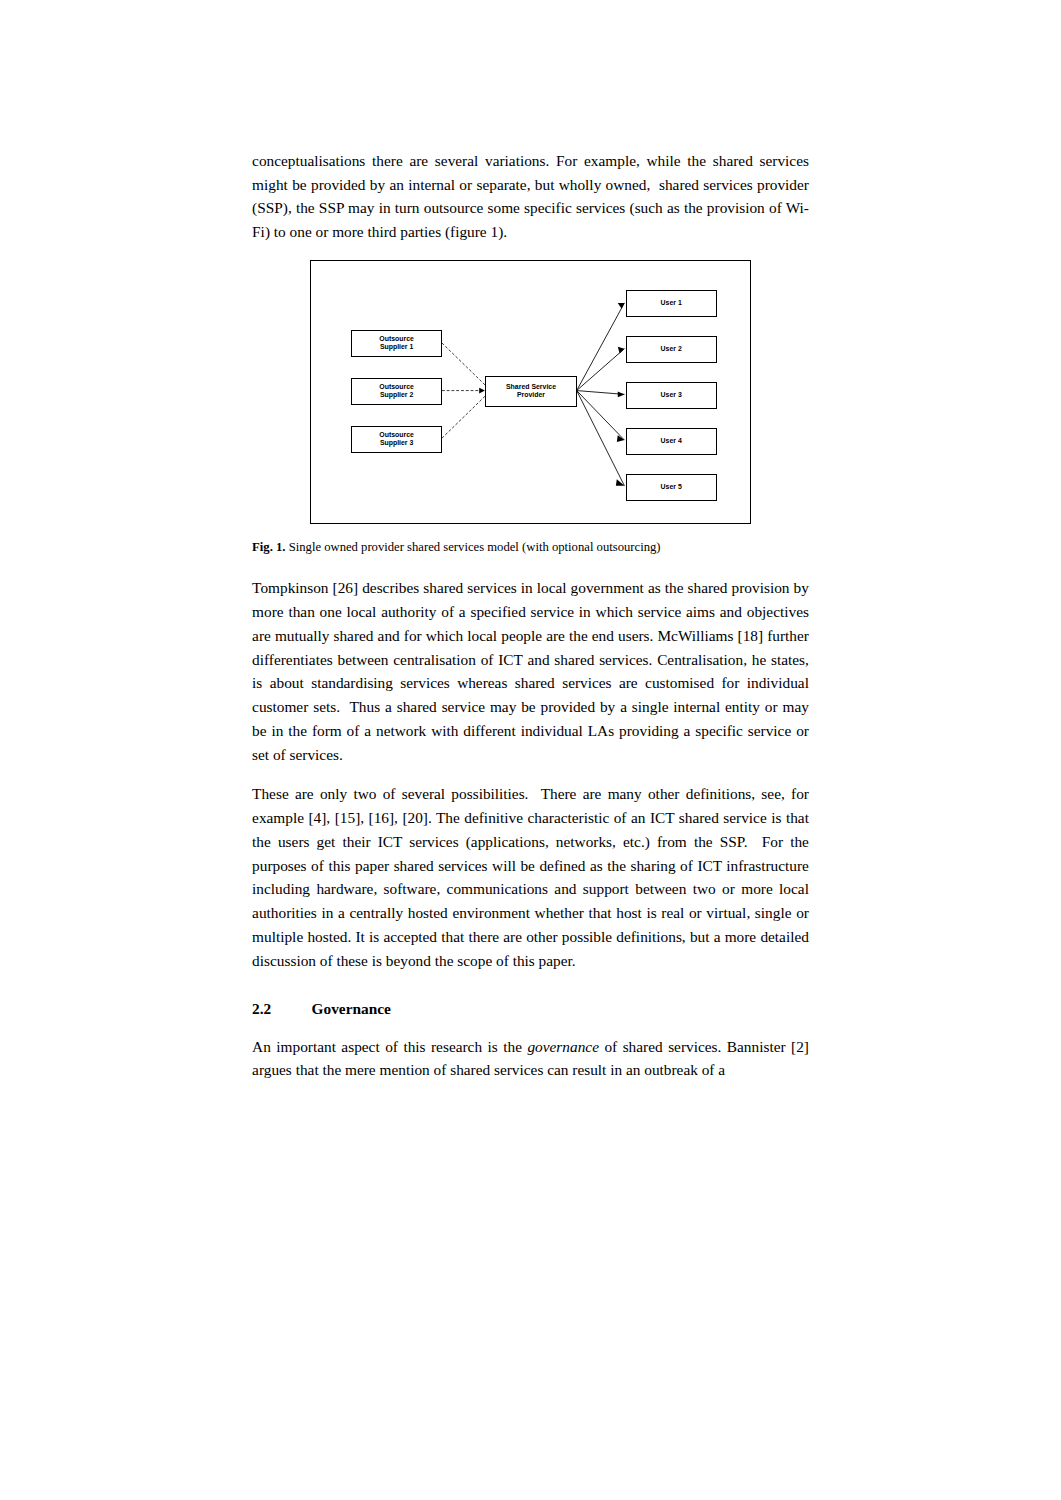conceptualisations there are several variations. For example, while the shared services might be provided by an internal or separate, but wholly owned, shared services provider (SSP), the SSP may in turn outsource some specific services (such as the provision of Wi-Fi) to one or more third parties (figure 1).
Outsource
Supplier 1
Outsource
Supplier 2
Outsource
Supplier 3
Shared Service
Provider
User 1
User 2
User 3
User 4
User 5
Fig. 1. Single owned provider shared services model (with optional outsourcing)
Tompkinson [26] describes shared services in local government as the shared provision by more than one local authority of a specified service in which service aims and objectives are mutually shared and for which local people are the end users. McWilliams [18] further differentiates between centralisation of ICT and shared services. Centralisation, he states, is about standardising services whereas shared services are customised for individual customer sets. Thus a shared service may be provided by a single internal entity or may be in the form of a network with different individual LAs providing a specific service or set of services.
These are only two of several possibilities. There are many other definitions, see, for example [4], [15], [16], [20]. The definitive characteristic of an ICT shared service is that the users get their ICT services (applications, networks, etc.) from the SSP. For the purposes of this paper shared services will be defined as the sharing of ICT infrastructure including hardware, software, communications and support between two or more local authorities in a centrally hosted environment whether that host is real or virtual, single or multiple hosted. It is accepted that there are other possible definitions, but a more detailed discussion of these is beyond the scope of this paper.
2.2 Governance
An important aspect of this research is the governance of shared services. Bannister [2] argues that the mere mention of shared services can result in an outbreak of a